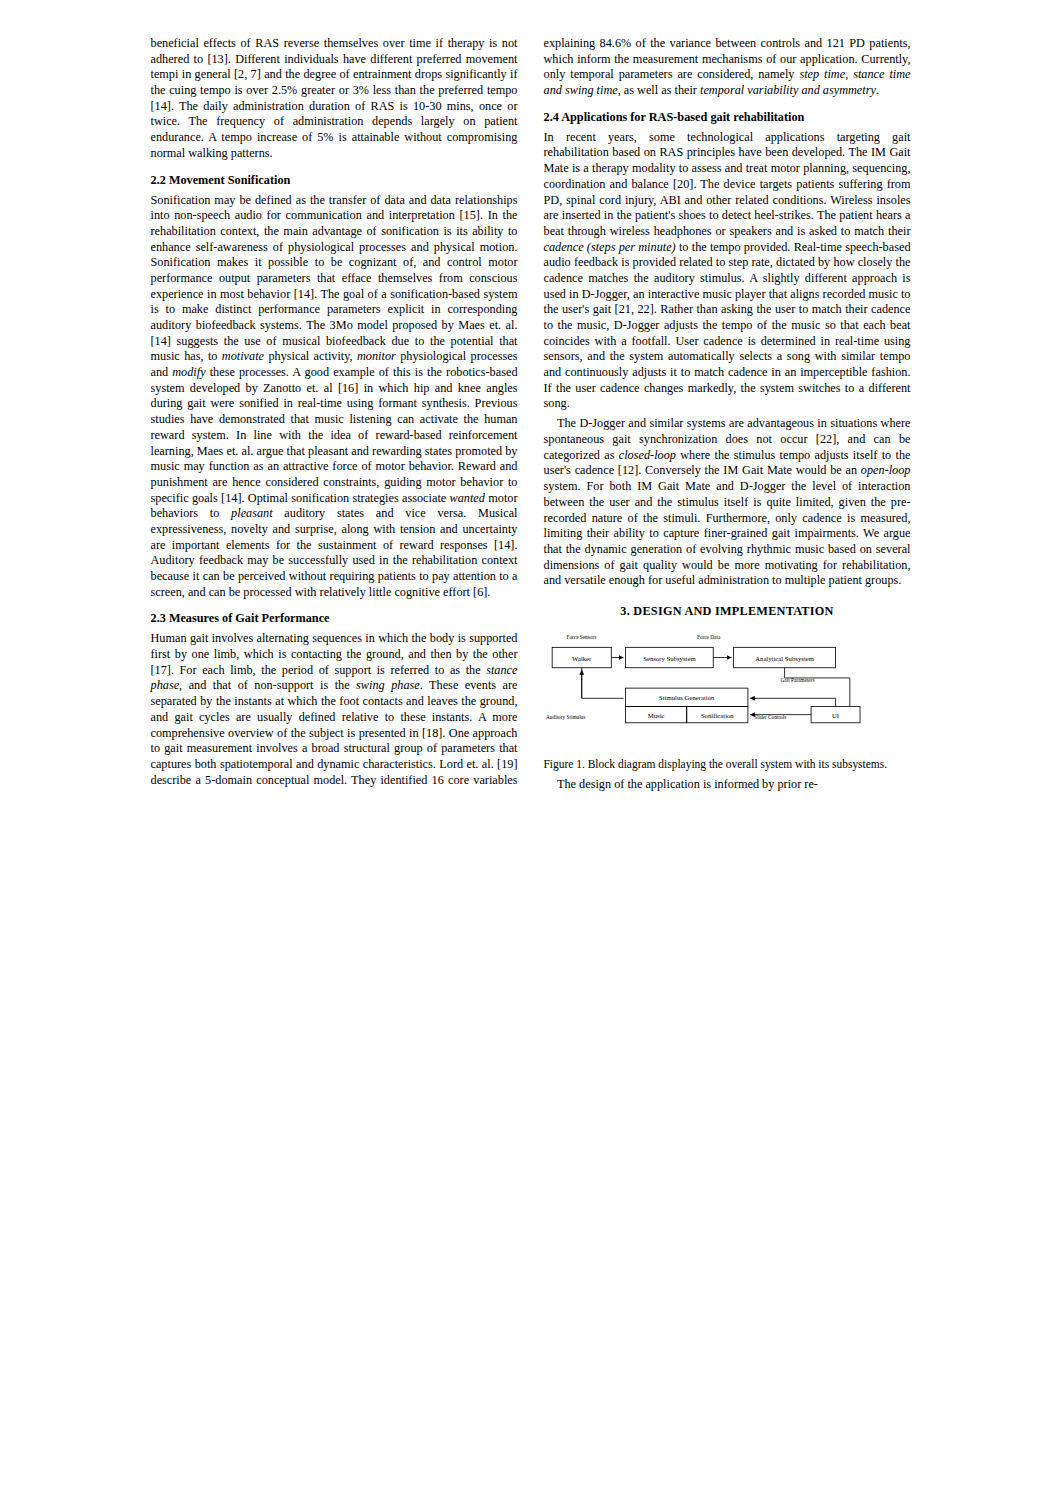beneficial effects of RAS reverse themselves over time if therapy is not adhered to [13]. Different individuals have different preferred movement tempi in general [2, 7] and the degree of entrainment drops significantly if the cuing tempo is over 2.5% greater or 3% less than the preferred tempo [14]. The daily administration duration of RAS is 10-30 mins, once or twice. The frequency of administration depends largely on patient endurance. A tempo increase of 5% is attainable without compromising normal walking patterns.
2.2 Movement Sonification
Sonification may be defined as the transfer of data and data relationships into non-speech audio for communication and interpretation [15]. In the rehabilitation context, the main advantage of sonification is its ability to enhance self-awareness of physiological processes and physical motion. Sonification makes it possible to be cognizant of, and control motor performance output parameters that efface themselves from conscious experience in most behavior [14]. The goal of a sonification-based system is to make distinct performance parameters explicit in corresponding auditory biofeedback systems. The 3Mo model proposed by Maes et. al. [14] suggests the use of musical biofeedback due to the potential that music has, to motivate physical activity, monitor physiological processes and modify these processes. A good example of this is the robotics-based system developed by Zanotto et. al [16] in which hip and knee angles during gait were sonified in real-time using formant synthesis. Previous studies have demonstrated that music listening can activate the human reward system. In line with the idea of reward-based reinforcement learning, Maes et. al. argue that pleasant and rewarding states promoted by music may function as an attractive force of motor behavior. Reward and punishment are hence considered constraints, guiding motor behavior to specific goals [14]. Optimal sonification strategies associate wanted motor behaviors to pleasant auditory states and vice versa. Musical expressiveness, novelty and surprise, along with tension and uncertainty are important elements for the sustainment of reward responses [14]. Auditory feedback may be successfully used in the rehabilitation context because it can be perceived without requiring patients to pay attention to a screen, and can be processed with relatively little cognitive effort [6].
2.3 Measures of Gait Performance
Human gait involves alternating sequences in which the body is supported first by one limb, which is contacting the ground, and then by the other [17]. For each limb, the period of support is referred to as the stance phase, and that of non-support is the swing phase. These events are separated by the instants at which the foot contacts and leaves the ground, and gait cycles are usually defined relative to these instants. A more comprehensive overview of the subject is presented in [18]. One approach to gait measurement involves a broad structural group of parameters that captures both spatiotemporal and dynamic characteristics. Lord et. al. [19] describe a 5-domain conceptual model. They identified 16 core variables explaining 84.6% of the variance between controls and 121 PD patients, which inform the measurement mechanisms of our application. Currently, only temporal parameters are considered, namely step time, stance time and swing time, as well as their temporal variability and asymmetry.
2.4 Applications for RAS-based gait rehabilitation
In recent years, some technological applications targeting gait rehabilitation based on RAS principles have been developed. The IM Gait Mate is a therapy modality to assess and treat motor planning, sequencing, coordination and balance [20]. The device targets patients suffering from PD, spinal cord injury, ABI and other related conditions. Wireless insoles are inserted in the patient's shoes to detect heel-strikes. The patient hears a beat through wireless headphones or speakers and is asked to match their cadence (steps per minute) to the tempo provided. Real-time speech-based audio feedback is provided related to step rate, dictated by how closely the cadence matches the auditory stimulus. A slightly different approach is used in D-Jogger, an interactive music player that aligns recorded music to the user's gait [21, 22]. Rather than asking the user to match their cadence to the music, D-Jogger adjusts the tempo of the music so that each beat coincides with a footfall. User cadence is determined in real-time using sensors, and the system automatically selects a song with similar tempo and continuously adjusts it to match cadence in an imperceptible fashion. If the user cadence changes markedly, the system switches to a different song.
The D-Jogger and similar systems are advantageous in situations where spontaneous gait synchronization does not occur [22], and can be categorized as closed-loop where the stimulus tempo adjusts itself to the user's cadence [12]. Conversely the IM Gait Mate would be an open-loop system. For both IM Gait Mate and D-Jogger the level of interaction between the user and the stimulus itself is quite limited, given the pre-recorded nature of the stimuli. Furthermore, only cadence is measured, limiting their ability to capture finer-grained gait impairments. We argue that the dynamic generation of evolving rhythmic music based on several dimensions of gait quality would be more motivating for rehabilitation, and versatile enough for useful administration to multiple patient groups.
3. DESIGN AND IMPLEMENTATION
Force Sensors Force Data Walker Sensory Subsystem Analytical Subsystem Gait Parameters Stimulus Generation Music Sonification UI Auditory Stimulus Slider Controls
Figure 1. Block diagram displaying the overall system with its subsystems.
The design of the application is informed by prior re-